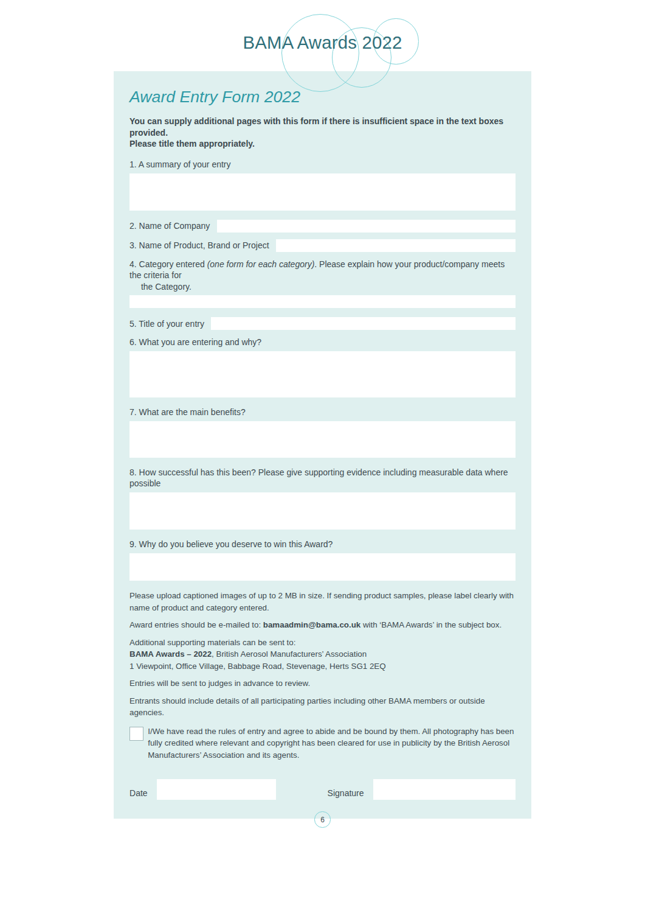BAMA Awards 2022
Award Entry Form 2022
You can supply additional pages with this form if there is insufficient space in the text boxes provided.
Please title them appropriately.
1. A summary of your entry
2. Name of Company
3. Name of Product, Brand or Project
4. Category entered (one form for each category). Please explain how your product/company meets the criteria for
the Category.
5. Title of your entry
6. What you are entering and why?
7. What are the main benefits?
8. How successful has this been? Please give supporting evidence including measurable data where possible
9. Why do you believe you deserve to win this Award?
Please upload captioned images of up to 2 MB in size. If sending product samples, please label clearly with name of product and category entered.
Award entries should be e-mailed to: bamaadmin@bama.co.uk with ‘BAMA Awards’ in the subject box.
Additional supporting materials can be sent to:
BAMA Awards – 2022, British Aerosol Manufacturers’ Association
1 Viewpoint, Office Village, Babbage Road, Stevenage, Herts SG1 2EQ
Entries will be sent to judges in advance to review.
Entrants should include details of all participating parties including other BAMA members or outside agencies.
I/We have read the rules of entry and agree to abide and be bound by them. All photography has been fully credited where relevant and copyright has been cleared for use in publicity by the British Aerosol Manufacturers’ Association and its agents.
Date Signature
6